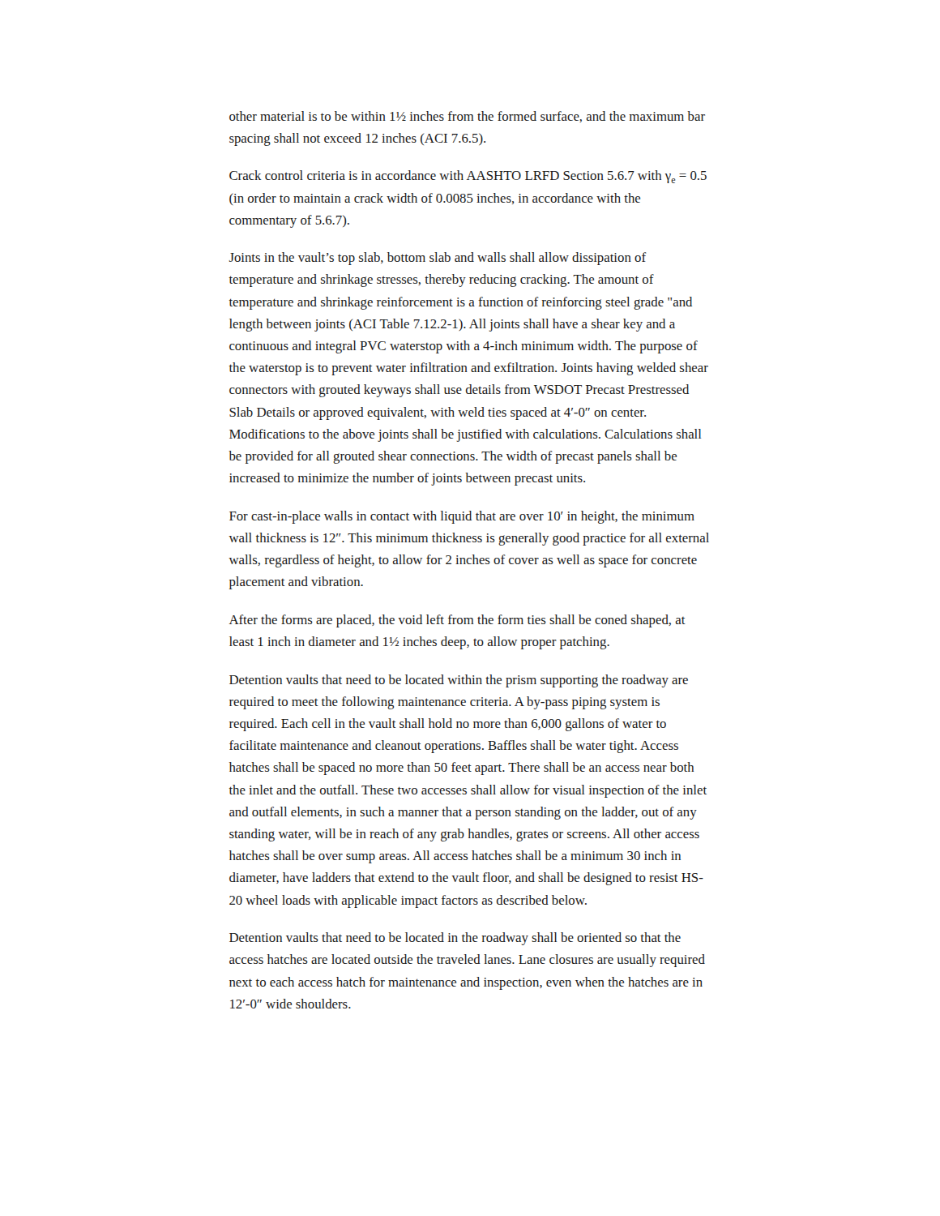other material is to be within 1½ inches from the formed surface, and the maximum bar spacing shall not exceed 12 inches (ACI 7.6.5).
Crack control criteria is in accordance with AASHTO LRFD Section 5.6.7 with γe = 0.5 (in order to maintain a crack width of 0.0085 inches, in accordance with the commentary of 5.6.7).
Joints in the vault’s top slab, bottom slab and walls shall allow dissipation of temperature and shrinkage stresses, thereby reducing cracking. The amount of temperature and shrinkage reinforcement is a function of reinforcing steel grade "and length between joints (ACI Table 7.12.2-1). All joints shall have a shear key and a continuous and integral PVC waterstop with a 4-inch minimum width. The purpose of the waterstop is to prevent water infiltration and exfiltration. Joints having welded shear connectors with grouted keyways shall use details from WSDOT Precast Prestressed Slab Details or approved equivalent, with weld ties spaced at 4′-0″ on center. Modifications to the above joints shall be justified with calculations. Calculations shall be provided for all grouted shear connections. The width of precast panels shall be increased to minimize the number of joints between precast units.
For cast-in-place walls in contact with liquid that are over 10′ in height, the minimum wall thickness is 12″. This minimum thickness is generally good practice for all external walls, regardless of height, to allow for 2 inches of cover as well as space for concrete placement and vibration.
After the forms are placed, the void left from the form ties shall be coned shaped, at least 1 inch in diameter and 1½ inches deep, to allow proper patching.
Detention vaults that need to be located within the prism supporting the roadway are required to meet the following maintenance criteria. A by-pass piping system is required. Each cell in the vault shall hold no more than 6,000 gallons of water to facilitate maintenance and cleanout operations. Baffles shall be water tight. Access hatches shall be spaced no more than 50 feet apart. There shall be an access near both the inlet and the outfall. These two accesses shall allow for visual inspection of the inlet and outfall elements, in such a manner that a person standing on the ladder, out of any standing water, will be in reach of any grab handles, grates or screens. All other access hatches shall be over sump areas. All access hatches shall be a minimum 30 inch in diameter, have ladders that extend to the vault floor, and shall be designed to resist HS-20 wheel loads with applicable impact factors as described below.
Detention vaults that need to be located in the roadway shall be oriented so that the access hatches are located outside the traveled lanes. Lane closures are usually required next to each access hatch for maintenance and inspection, even when the hatches are in 12′-0″ wide shoulders.